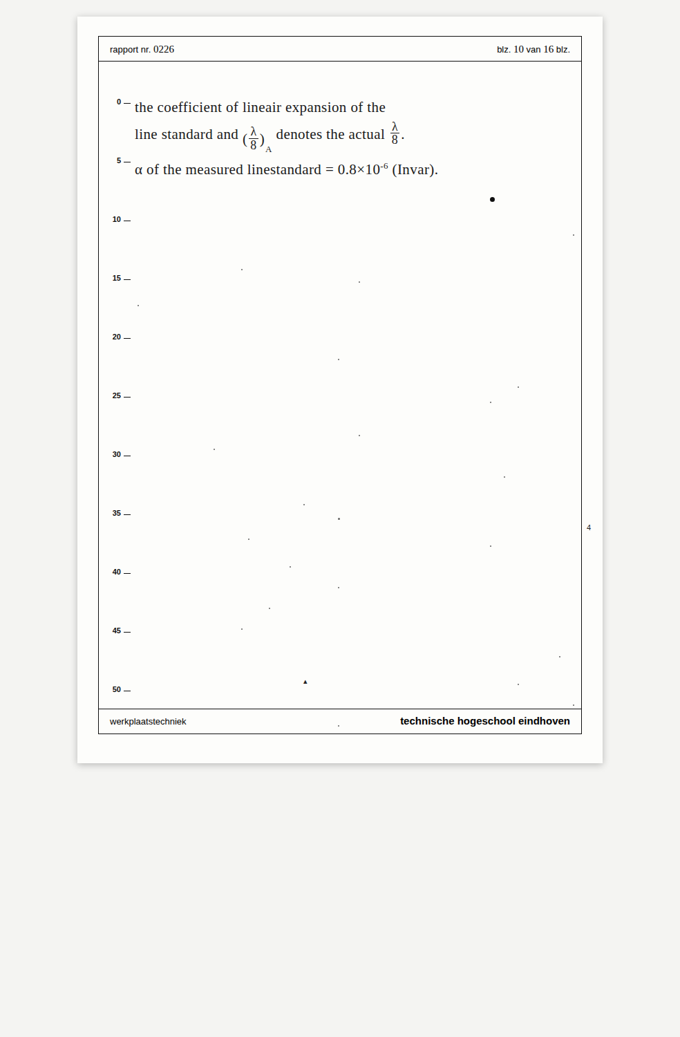rapport nr. 0226
blz. 10 van 16 blz.
0
5
10
15
20
25
30
35
40
45
50
the coefficient of lineair expansion of the
line standard and (λ 8)A denotes the actual λ 8.
α of the measured linestandard = 0.8×10-6 (Invar).
4
▴
werkplaatstechniek
technische hogeschool eindhoven